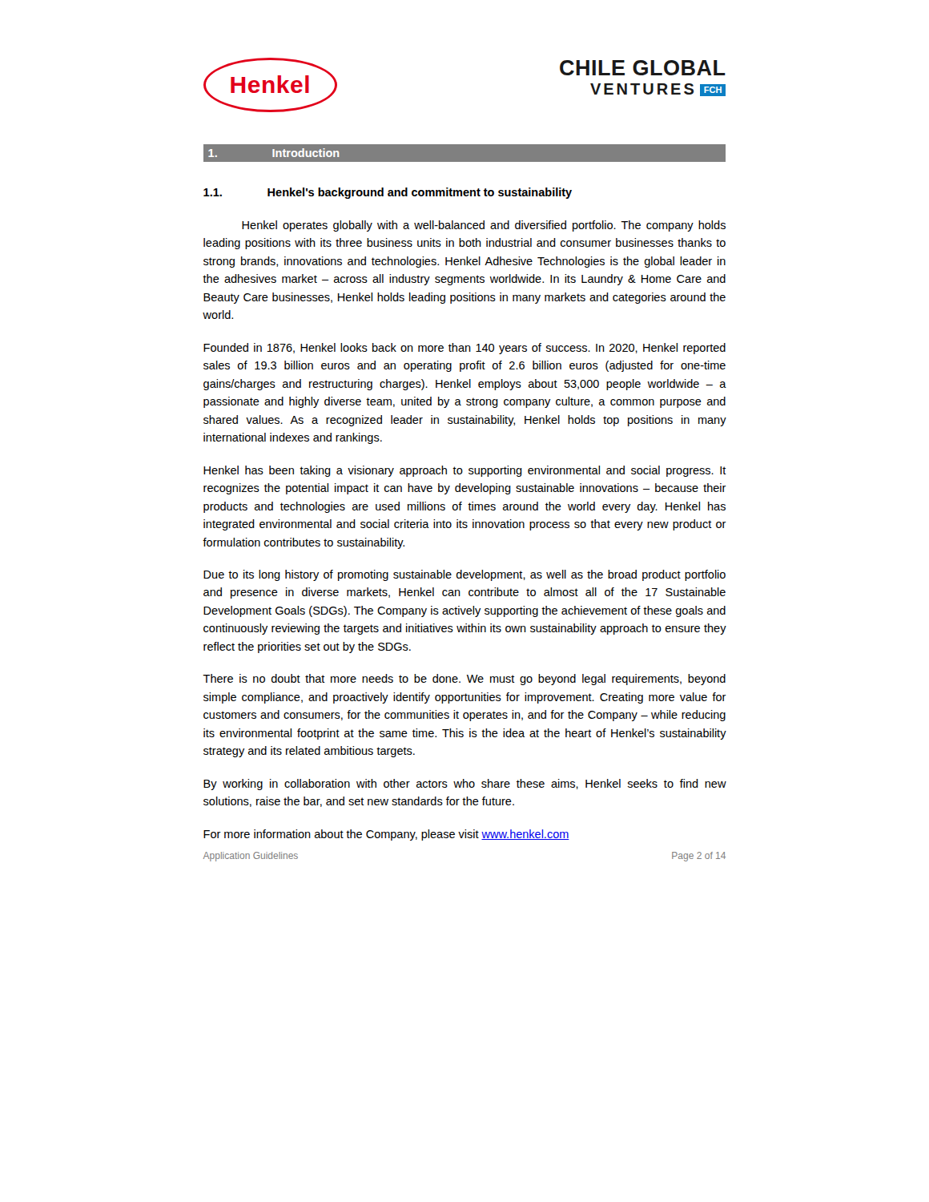Henkel
CHILE GLOBAL
VENTURESFCH
1. Introduction
1.1. Henkel's background and commitment to sustainability
Henkel operates globally with a well-balanced and diversified portfolio. The company holds leading positions with its three business units in both industrial and consumer businesses thanks to strong brands, innovations and technologies. Henkel Adhesive Technologies is the global leader in the adhesives market – across all industry segments worldwide. In its Laundry & Home Care and Beauty Care businesses, Henkel holds leading positions in many markets and categories around the world.
Founded in 1876, Henkel looks back on more than 140 years of success. In 2020, Henkel reported sales of 19.3 billion euros and an operating profit of 2.6 billion euros (adjusted for one-time gains/charges and restructuring charges). Henkel employs about 53,000 people worldwide – a passionate and highly diverse team, united by a strong company culture, a common purpose and shared values. As a recognized leader in sustainability, Henkel holds top positions in many international indexes and rankings.
Henkel has been taking a visionary approach to supporting environmental and social progress. It recognizes the potential impact it can have by developing sustainable innovations – because their products and technologies are used millions of times around the world every day. Henkel has integrated environmental and social criteria into its innovation process so that every new product or formulation contributes to sustainability.
Due to its long history of promoting sustainable development, as well as the broad product portfolio and presence in diverse markets, Henkel can contribute to almost all of the 17 Sustainable Development Goals (SDGs). The Company is actively supporting the achievement of these goals and continuously reviewing the targets and initiatives within its own sustainability approach to ensure they reflect the priorities set out by the SDGs.
There is no doubt that more needs to be done. We must go beyond legal requirements, beyond simple compliance, and proactively identify opportunities for improvement. Creating more value for customers and consumers, for the communities it operates in, and for the Company – while reducing its environmental footprint at the same time. This is the idea at the heart of Henkel’s sustainability strategy and its related ambitious targets.
By working in collaboration with other actors who share these aims, Henkel seeks to find new solutions, raise the bar, and set new standards for the future.
For more information about the Company, please visit www.henkel.com
Application Guidelines
Page 2 of 14